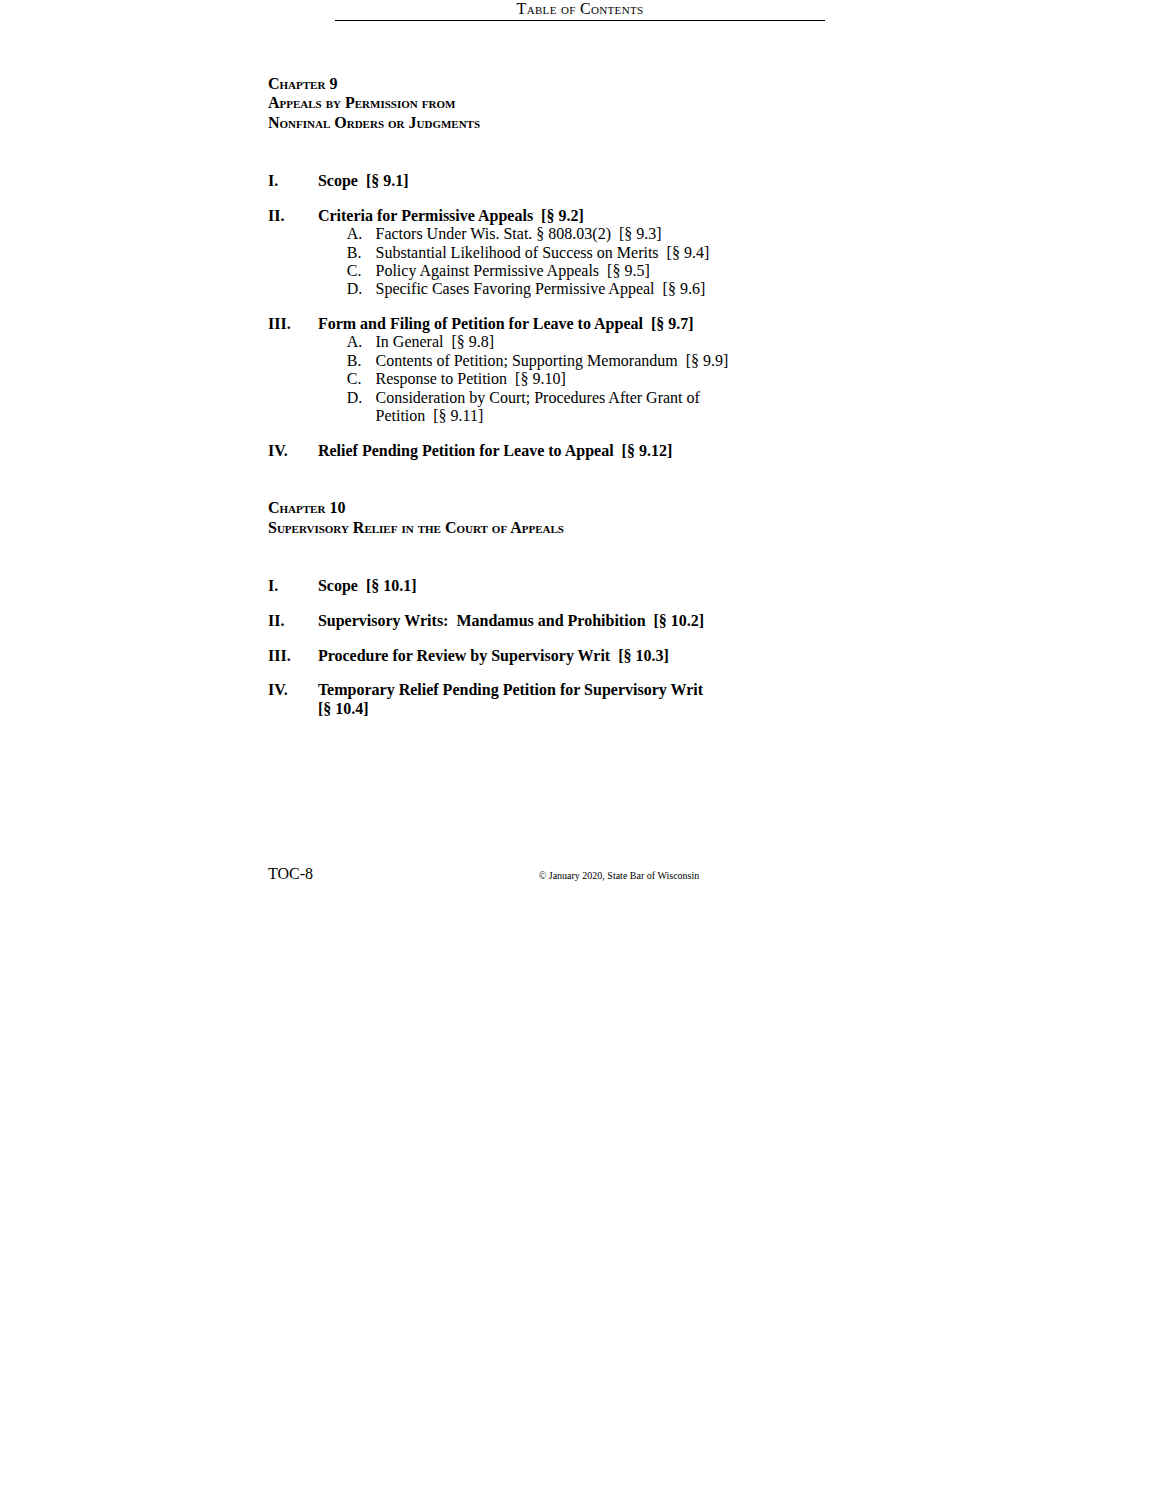Table of Contents
Chapter 9
Appeals by Permission from
Nonfinal Orders or Judgments
| I. | Scope [§ 9.1] |
| II. | Criteria for Permissive Appeals [§ 9.2] |
| | / A. / Factors Under Wis. Stat. § 808.03(2) [§ 9.3] / / B. / Substantial Likelihood of Success on Merits [§ 9.4] / / C. / Policy Against Permissive Appeals [§ 9.5] / / D. / Specific Cases Favoring Permissive Appeal [§ 9.6] / |
| III. | Form and Filing of Petition for Leave to Appeal [§ 9.7] |
| | / A. / In General [§ 9.8] / / B. / Contents of Petition; Supporting Memorandum [§ 9.9] / / C. / Response to Petition [§ 9.10] / / D. / Consideration by Court; Procedures After Grant of Petition [§ 9.11] / |
| IV. | Relief Pending Petition for Leave to Appeal [§ 9.12] |
Chapter 10
Supervisory Relief in the Court of Appeals
| I. | Scope [§ 10.1] |
| II. | Supervisory Writs: Mandamus and Prohibition [§ 10.2] |
| III. | Procedure for Review by Supervisory Writ [§ 10.3] |
| IV. | Temporary Relief Pending Petition for Supervisory Writ [§ 10.4] |
TOC-8 © January 2020, State Bar of Wisconsin